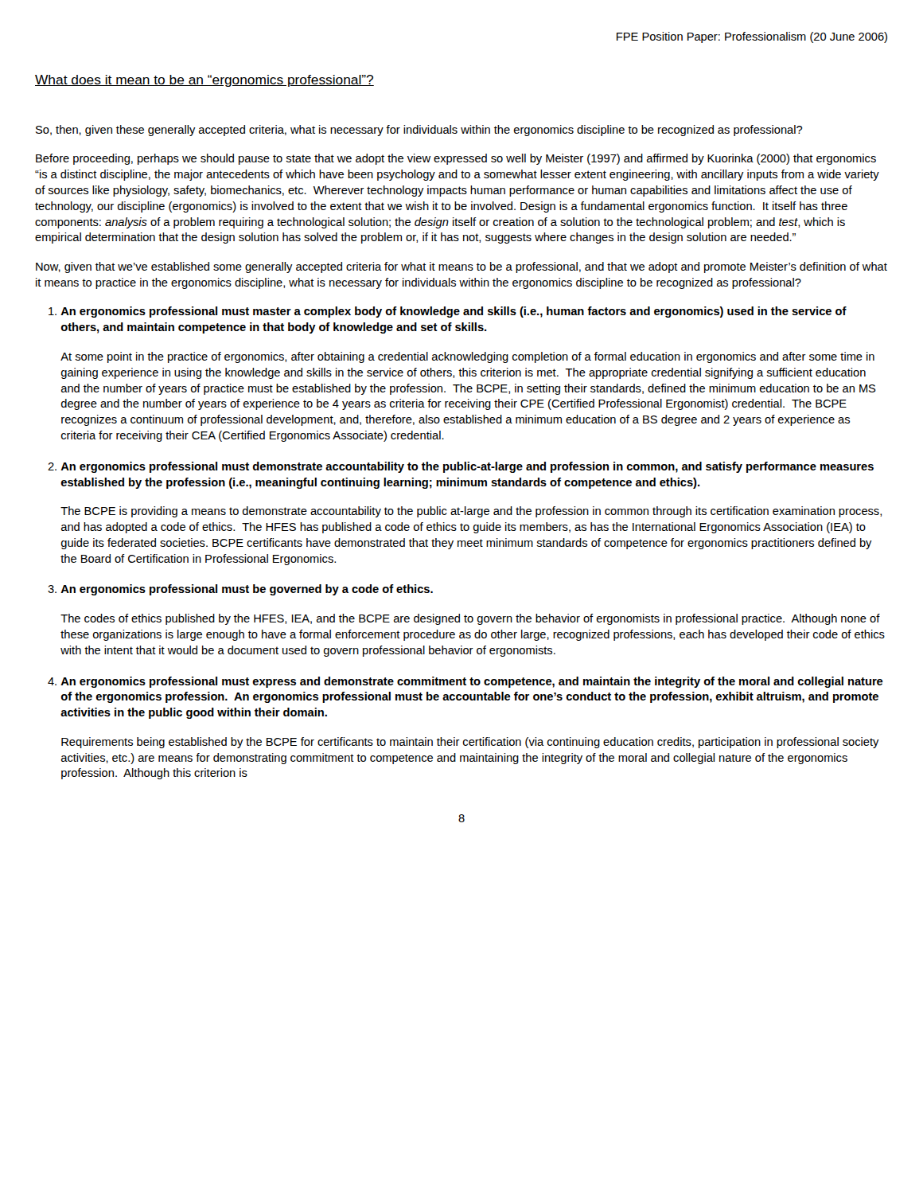FPE Position Paper: Professionalism (20 June 2006)
What does it mean to be an “ergonomics professional”?
So, then, given these generally accepted criteria, what is necessary for individuals within the ergonomics discipline to be recognized as professional?
Before proceeding, perhaps we should pause to state that we adopt the view expressed so well by Meister (1997) and affirmed by Kuorinka (2000) that ergonomics “is a distinct discipline, the major antecedents of which have been psychology and to a somewhat lesser extent engineering, with ancillary inputs from a wide variety of sources like physiology, safety, biomechanics, etc. Wherever technology impacts human performance or human capabilities and limitations affect the use of technology, our discipline (ergonomics) is involved to the extent that we wish it to be involved. Design is a fundamental ergonomics function. It itself has three components: analysis of a problem requiring a technological solution; the design itself or creation of a solution to the technological problem; and test, which is empirical determination that the design solution has solved the problem or, if it has not, suggests where changes in the design solution are needed.”
Now, given that we’ve established some generally accepted criteria for what it means to be a professional, and that we adopt and promote Meister’s definition of what it means to practice in the ergonomics discipline, what is necessary for individuals within the ergonomics discipline to be recognized as professional?
An ergonomics professional must master a complex body of knowledge and skills (i.e., human factors and ergonomics) used in the service of others, and maintain competence in that body of knowledge and set of skills.
At some point in the practice of ergonomics, after obtaining a credential acknowledging completion of a formal education in ergonomics and after some time in gaining experience in using the knowledge and skills in the service of others, this criterion is met. The appropriate credential signifying a sufficient education and the number of years of practice must be established by the profession. The BCPE, in setting their standards, defined the minimum education to be an MS degree and the number of years of experience to be 4 years as criteria for receiving their CPE (Certified Professional Ergonomist) credential. The BCPE recognizes a continuum of professional development, and, therefore, also established a minimum education of a BS degree and 2 years of experience as criteria for receiving their CEA (Certified Ergonomics Associate) credential.
An ergonomics professional must demonstrate accountability to the public-at-large and profession in common, and satisfy performance measures established by the profession (i.e., meaningful continuing learning; minimum standards of competence and ethics).
The BCPE is providing a means to demonstrate accountability to the public at-large and the profession in common through its certification examination process, and has adopted a code of ethics. The HFES has published a code of ethics to guide its members, as has the International Ergonomics Association (IEA) to guide its federated societies. BCPE certificants have demonstrated that they meet minimum standards of competence for ergonomics practitioners defined by the Board of Certification in Professional Ergonomics.
An ergonomics professional must be governed by a code of ethics.
The codes of ethics published by the HFES, IEA, and the BCPE are designed to govern the behavior of ergonomists in professional practice. Although none of these organizations is large enough to have a formal enforcement procedure as do other large, recognized professions, each has developed their code of ethics with the intent that it would be a document used to govern professional behavior of ergonomists.
An ergonomics professional must express and demonstrate commitment to competence, and maintain the integrity of the moral and collegial nature of the ergonomics profession. An ergonomics professional must be accountable for one’s conduct to the profession, exhibit altruism, and promote activities in the public good within their domain.
Requirements being established by the BCPE for certificants to maintain their certification (via continuing education credits, participation in professional society activities, etc.) are means for demonstrating commitment to competence and maintaining the integrity of the moral and collegial nature of the ergonomics profession. Although this criterion is
8